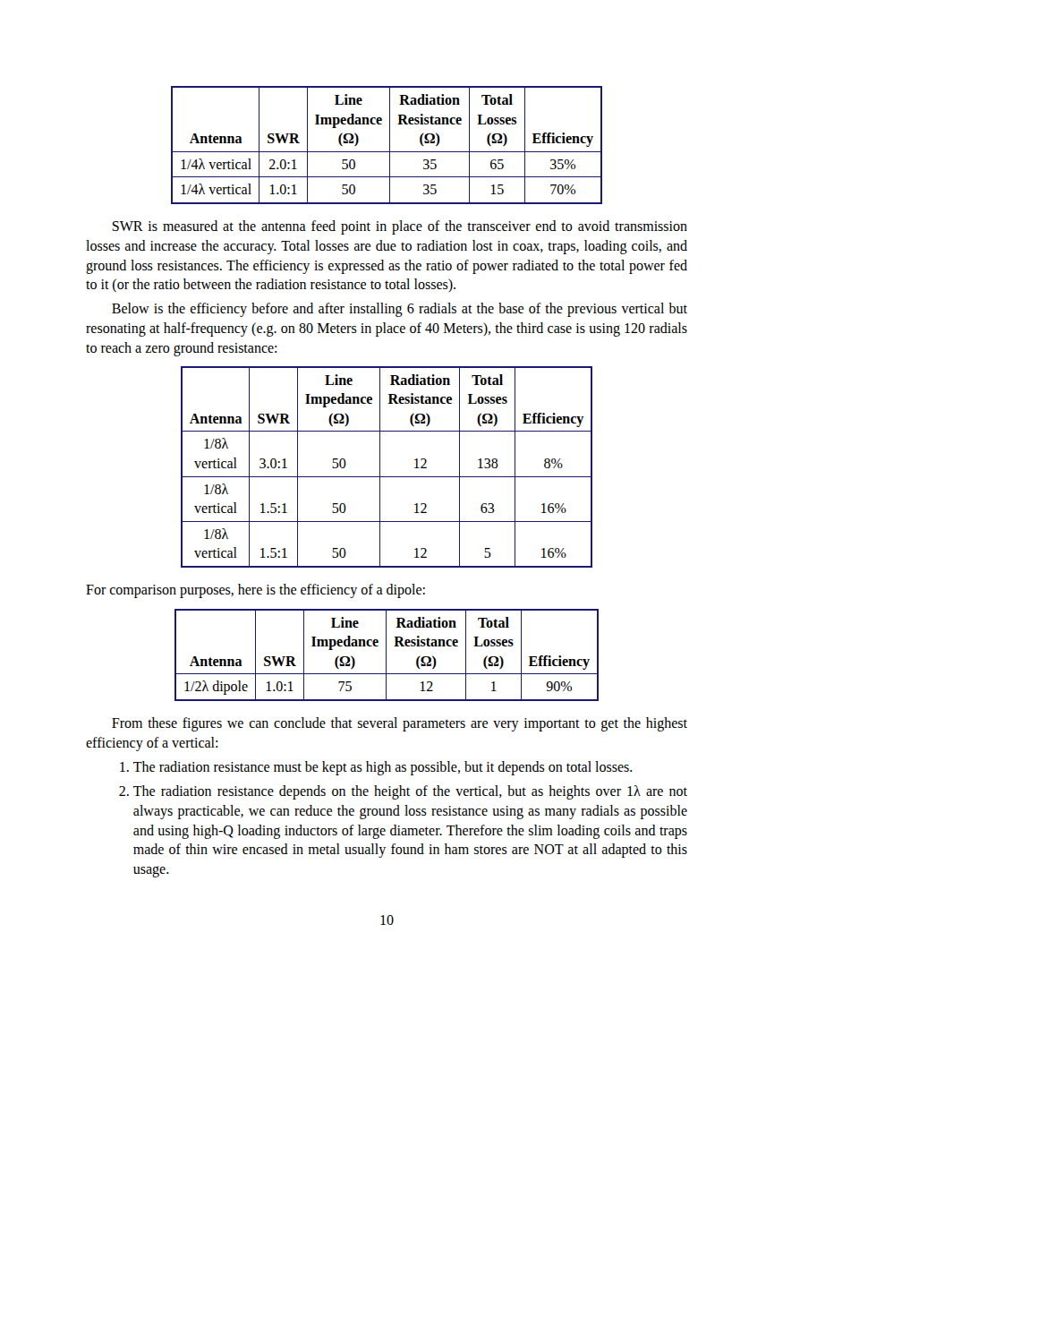| Antenna | SWR | Line Impedance (Ω) | Radiation Resistance (Ω) | Total Losses (Ω) | Efficiency |
| --- | --- | --- | --- | --- | --- |
| 1/4λ vertical | 2.0:1 | 50 | 35 | 65 | 35% |
| 1/4λ vertical | 1.0:1 | 50 | 35 | 15 | 70% |
SWR is measured at the antenna feed point in place of the transceiver end to avoid transmission losses and increase the accuracy. Total losses are due to radiation lost in coax, traps, loading coils, and ground loss resistances. The efficiency is expressed as the ratio of power radiated to the total power fed to it (or the ratio between the radiation resistance to total losses).
Below is the efficiency before and after installing 6 radials at the base of the previous vertical but resonating at half-frequency (e.g. on 80 Meters in place of 40 Meters), the third case is using 120 radials to reach a zero ground resistance:
| Antenna | SWR | Line Impedance (Ω) | Radiation Resistance (Ω) | Total Losses (Ω) | Efficiency |
| --- | --- | --- | --- | --- | --- |
| 1/8λ vertical | 3.0:1 | 50 | 12 | 138 | 8% |
| 1/8λ vertical | 1.5:1 | 50 | 12 | 63 | 16% |
| 1/8λ vertical | 1.5:1 | 50 | 12 | 5 | 16% |
For comparison purposes, here is the efficiency of a dipole:
| Antenna | SWR | Line Impedance (Ω) | Radiation Resistance (Ω) | Total Losses (Ω) | Efficiency |
| --- | --- | --- | --- | --- | --- |
| 1/2λ dipole | 1.0:1 | 75 | 12 | 1 | 90% |
From these figures we can conclude that several parameters are very important to get the highest efficiency of a vertical:
The radiation resistance must be kept as high as possible, but it depends on total losses.
The radiation resistance depends on the height of the vertical, but as heights over 1λ are not always practicable, we can reduce the ground loss resistance using as many radials as possible and using high-Q loading inductors of large diameter. Therefore the slim loading coils and traps made of thin wire encased in metal usually found in ham stores are NOT at all adapted to this usage.
10